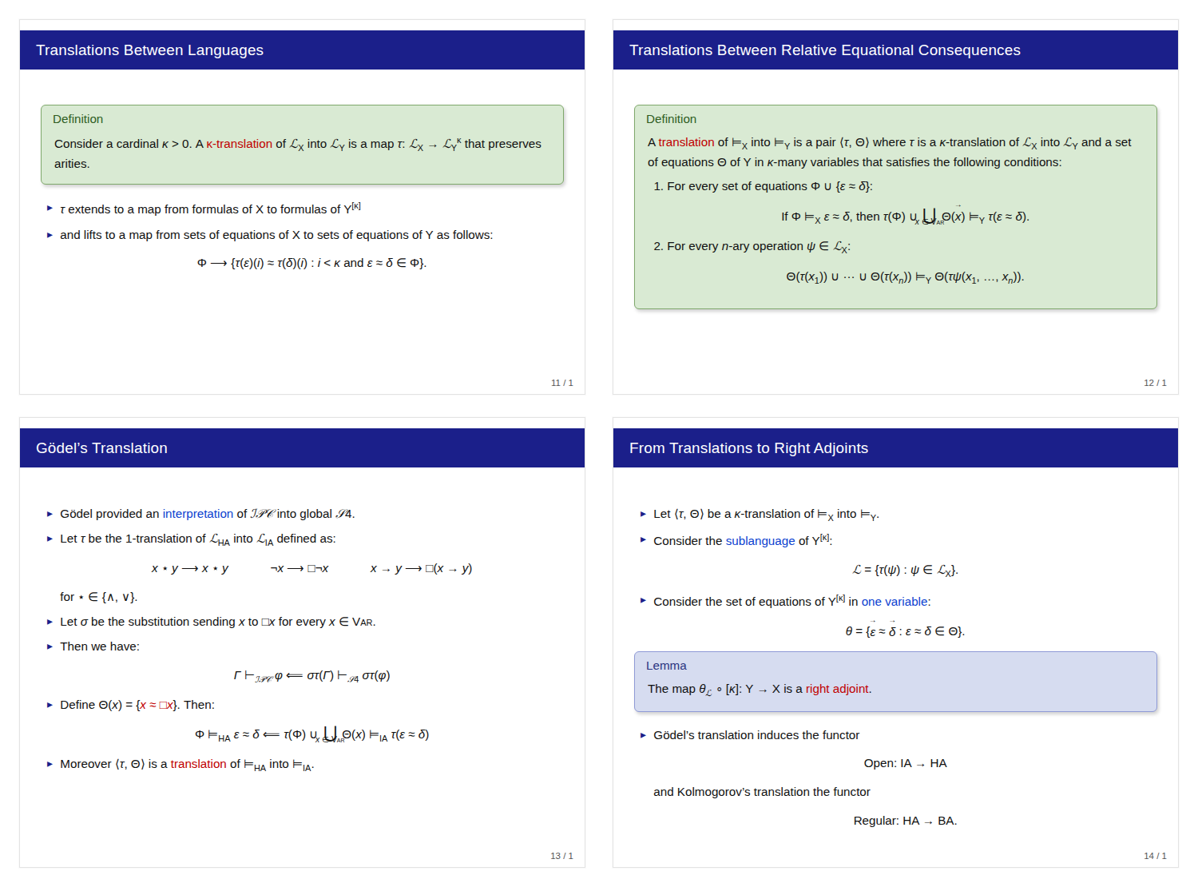Translations Between Languages
Definition
Consider a cardinal κ > 0. A κ-translation of ℒX into ℒY is a map τ: ℒX → ℒYκ that preserves arities.
τ extends to a map from formulas of X to formulas of Y[κ]
and lifts to a map from sets of equations of X to sets of equations of Y as follows:
Φ ⟶ {τ(ε)(i) ≈ τ(δ)(i) : i < κ and ε ≈ δ ∈ Φ}.
11 / 1
Translations Between Relative Equational Consequences
Definition
A translation of ⊨X into ⊨Y is a pair ⟨τ, Θ⟩ where τ is a κ-translation of ℒX into ℒY and a set of equations Θ of Y in κ-many variables that satisfies the following conditions:
For every set of equations Φ ∪ {ε ≈ δ}:
If Φ ⊨X ε ≈ δ, then τ(Φ) ∪ ⋃x ∈ Var Θ(x) ⊨Y τ(ε ≈ δ).
For every n-ary operation ψ ∈ ℒX:
Θ(τ(x1)) ∪ ··· ∪ Θ(τ(xn)) ⊨Y Θ(τψ(x1, …, xn)).
12 / 1
Gödel’s Translation
Gödel provided an interpretation of ℐ𝒫𝒞 into global 𝒮4.
Let τ be the 1-translation of ℒHA into ℒIA defined as:
x ⋆ y ⟶ x ⋆ y ¬x ⟶ □¬x x → y ⟶ □(x → y)
for ⋆ ∈ {∧, ∨}.
Let σ be the substitution sending x to □x for every x ∈ Var.
Then we have:
Γ ⊢ℐ𝒫𝒞 φ ⟸ στ(Γ) ⊢𝒮4 στ(φ)
Define Θ(x) = {x ≈ □x}. Then:
Φ ⊨HA ε ≈ δ ⟸ τ(Φ) ∪ ⋃x ∈ Var Θ(x) ⊨IA τ(ε ≈ δ)
Moreover ⟨τ, Θ⟩ is a translation of ⊨HA into ⊨IA.
13 / 1
From Translations to Right Adjoints
Let ⟨τ, Θ⟩ be a κ-translation of ⊨X into ⊨Y.
Consider the sublanguage of Y[κ]:
ℒ = {τ(ψ) : ψ ∈ ℒX}.
Consider the set of equations of Y[κ] in one variable:
θ = {ε ≈ δ : ε ≈ δ ∈ Θ}.
Lemma
The map θℒ ∘ [κ]: Y → X is a right adjoint.
Gödel’s translation induces the functor
Open: IA → HA
and Kolmogorov’s translation the functor
Regular: HA → BA.
14 / 1